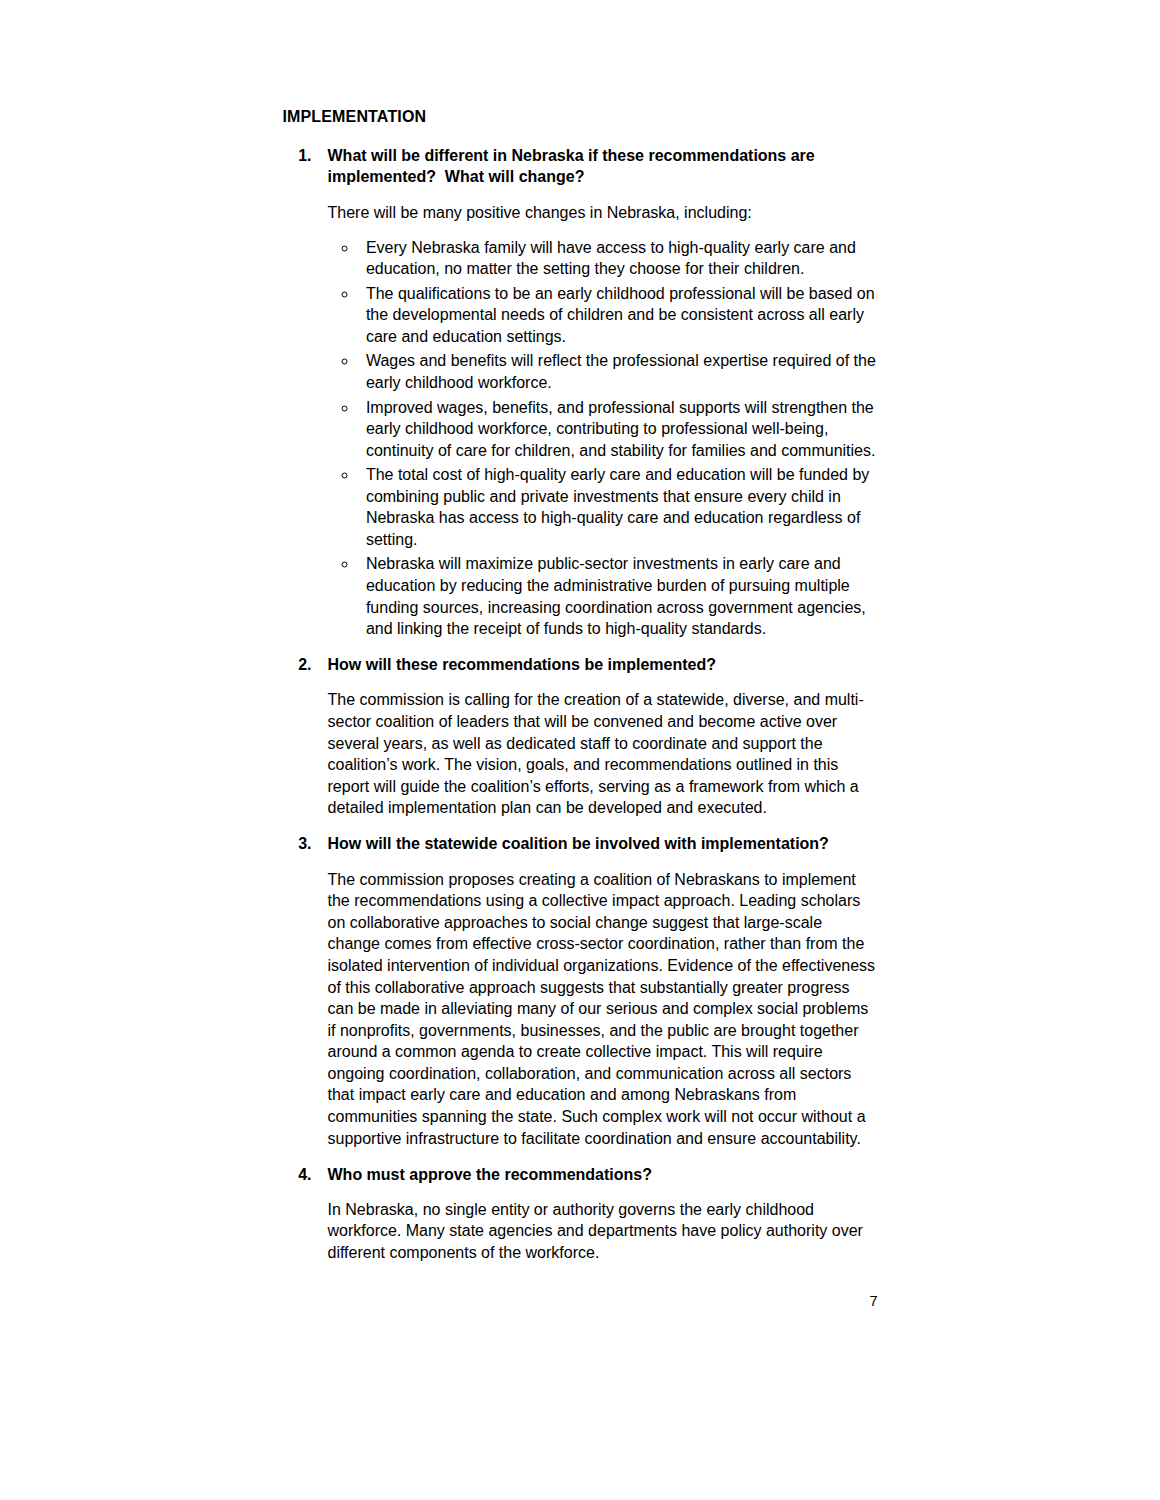IMPLEMENTATION
What will be different in Nebraska if these recommendations are implemented? What will change?
There will be many positive changes in Nebraska, including:
Every Nebraska family will have access to high-quality early care and education, no matter the setting they choose for their children.
The qualifications to be an early childhood professional will be based on the developmental needs of children and be consistent across all early care and education settings.
Wages and benefits will reflect the professional expertise required of the early childhood workforce.
Improved wages, benefits, and professional supports will strengthen the early childhood workforce, contributing to professional well-being, continuity of care for children, and stability for families and communities.
The total cost of high-quality early care and education will be funded by combining public and private investments that ensure every child in Nebraska has access to high-quality care and education regardless of setting.
Nebraska will maximize public-sector investments in early care and education by reducing the administrative burden of pursuing multiple funding sources, increasing coordination across government agencies, and linking the receipt of funds to high-quality standards.
How will these recommendations be implemented?
The commission is calling for the creation of a statewide, diverse, and multi-sector coalition of leaders that will be convened and become active over several years, as well as dedicated staff to coordinate and support the coalition’s work. The vision, goals, and recommendations outlined in this report will guide the coalition’s efforts, serving as a framework from which a detailed implementation plan can be developed and executed.
How will the statewide coalition be involved with implementation?
The commission proposes creating a coalition of Nebraskans to implement the recommendations using a collective impact approach. Leading scholars on collaborative approaches to social change suggest that large-scale change comes from effective cross-sector coordination, rather than from the isolated intervention of individual organizations. Evidence of the effectiveness of this collaborative approach suggests that substantially greater progress can be made in alleviating many of our serious and complex social problems if nonprofits, governments, businesses, and the public are brought together around a common agenda to create collective impact. This will require ongoing coordination, collaboration, and communication across all sectors that impact early care and education and among Nebraskans from communities spanning the state. Such complex work will not occur without a supportive infrastructure to facilitate coordination and ensure accountability.
Who must approve the recommendations?
In Nebraska, no single entity or authority governs the early childhood workforce. Many state agencies and departments have policy authority over different components of the workforce.
7